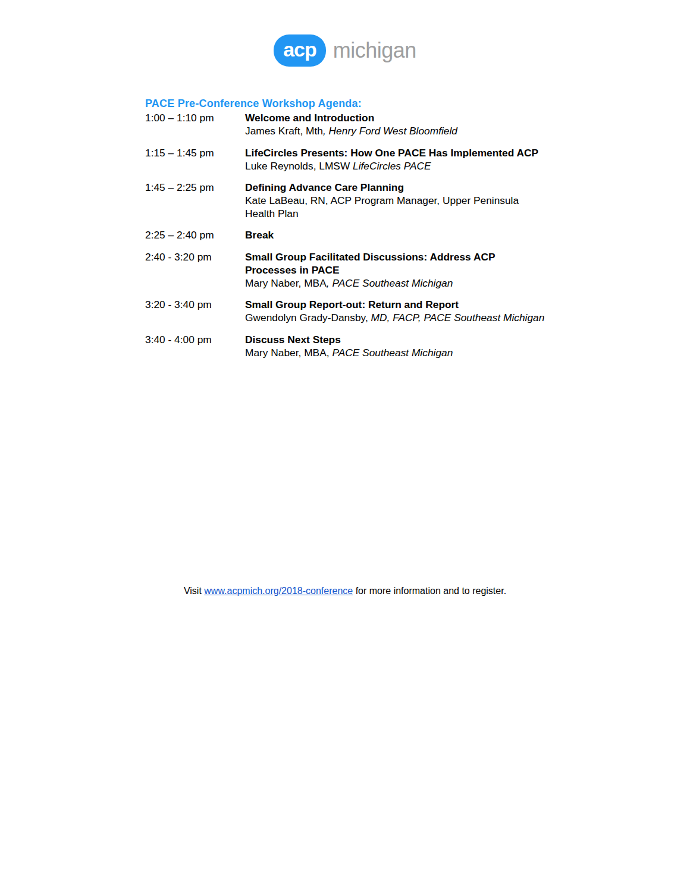acp michigan
PACE Pre-Conference Workshop Agenda:
| 1:00 – 1:10 pm | Welcome and Introduction James Kraft, Mth , Henry Ford West Bloomfield |
| 1:15 – 1:45 pm | LifeCircles Presents: How One PACE Has Implemented ACP Luke Reynolds, LMSW LifeCircles PACE |
| 1:45 – 2:25 pm | Defining Advance Care Planning Kate LaBeau, RN, ACP Program Manager, Upper Peninsula Health Plan |
| 2:25 – 2:40 pm | Break |
| 2:40 - 3:20 pm | Small Group Facilitated Discussions: Address ACP Processes in PACE Mary Naber, MBA , PACE Southeast Michigan |
| 3:20 - 3:40 pm | Small Group Report-out: Return and Report Gwendolyn Grady-Dansby, MD, FACP, PACE Southeast Michigan |
| 3:40 - 4:00 pm | Discuss Next Steps Mary Naber, MBA, PACE Southeast Michigan |
Visit www.acpmich.org/2018-conference for more information and to register.